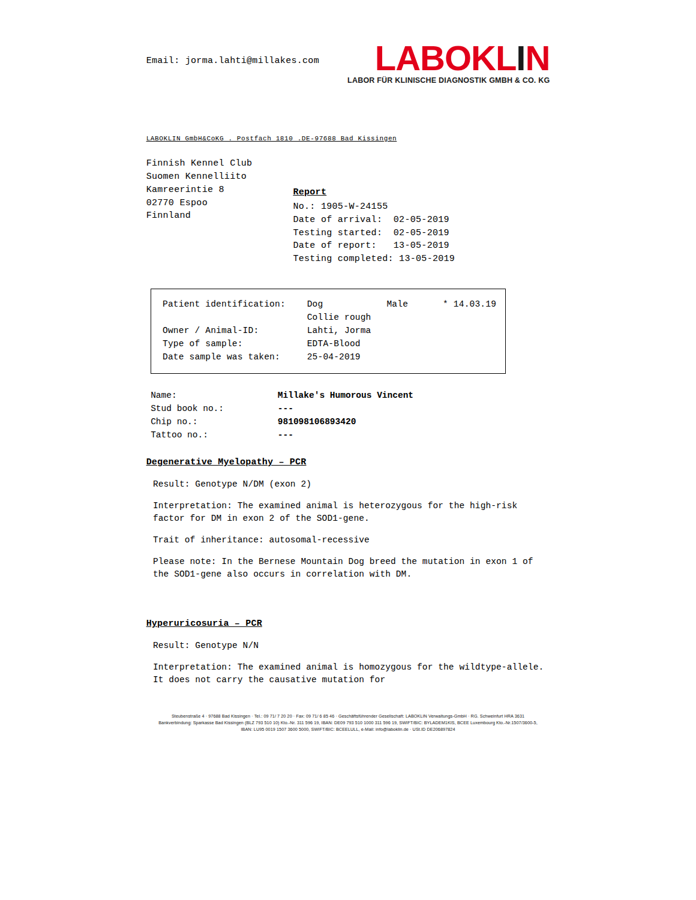Email: jorma.lahti@millakes.com
LABOKLIN
LABOR FÜR KLINISCHE DIAGNOSTIK GMBH & CO. KG
LABOKLIN GmbH&CoKG . Postfach 1810 .DE-97688 Bad Kissingen
Finnish Kennel Club Suomen Kennelliito Kamreerintie 8 02770 Espoo Finnland
Report
No.: 1905-W-24155 Date of arrival: 02-05-2019 Testing started: 02-05-2019 Date of report: 13-05-2019 Testing completed: 13-05-2019
| Patient identification: | Dog | Male | * 14.03.19 |
| | Collie rough |
| Owner / Animal-ID: | Lahti, Jorma |
| Type of sample: | EDTA-Blood |
| Date sample was taken: | 25-04-2019 |
| Name: | Millake's Humorous Vincent |
| Stud book no.: | --- |
| Chip no.: | 981098106893420 |
| Tattoo no.: | --- |
Degenerative Myelopathy – PCR
Result: Genotype N/DM (exon 2)
Interpretation: The examined animal is heterozygous for the high-risk factor for DM in exon 2 of the SOD1-gene.
Trait of inheritance: autosomal-recessive
Please note: In the Bernese Mountain Dog breed the mutation in exon 1 of the SOD1-gene also occurs in correlation with DM.
Hyperuricosuria – PCR
Result: Genotype N/N
Interpretation: The examined animal is homozygous for the wildtype-allele. It does not carry the causative mutation for
Steubenstraße 4 · 97688 Bad Kissingen · Tel.: 09 71/ 7 20 20 · Fax: 09 71/ 6 85 46 · Geschäftsführender Gesellschaft: LABOKLIN Verwaltungs-GmbH · RG. Schweinfurt HRA 3631
Bankverbindung: Sparkasse Bad Kissingen (BLZ 793 510 10) Kto.-Nr. 311 596 19, IBAN: DE09 793 510 1000 311 596 19, SWIFT/BIC: BYLADEM1KIS, BCEE Luxembourg Kto.-Nr.1507/3600-5,
IBAN: LU95 0019 1507 3600 5000, SWIFT/BIC: BCEELULL, e-Mail: info@laboklin.de · USt.ID DE206897824